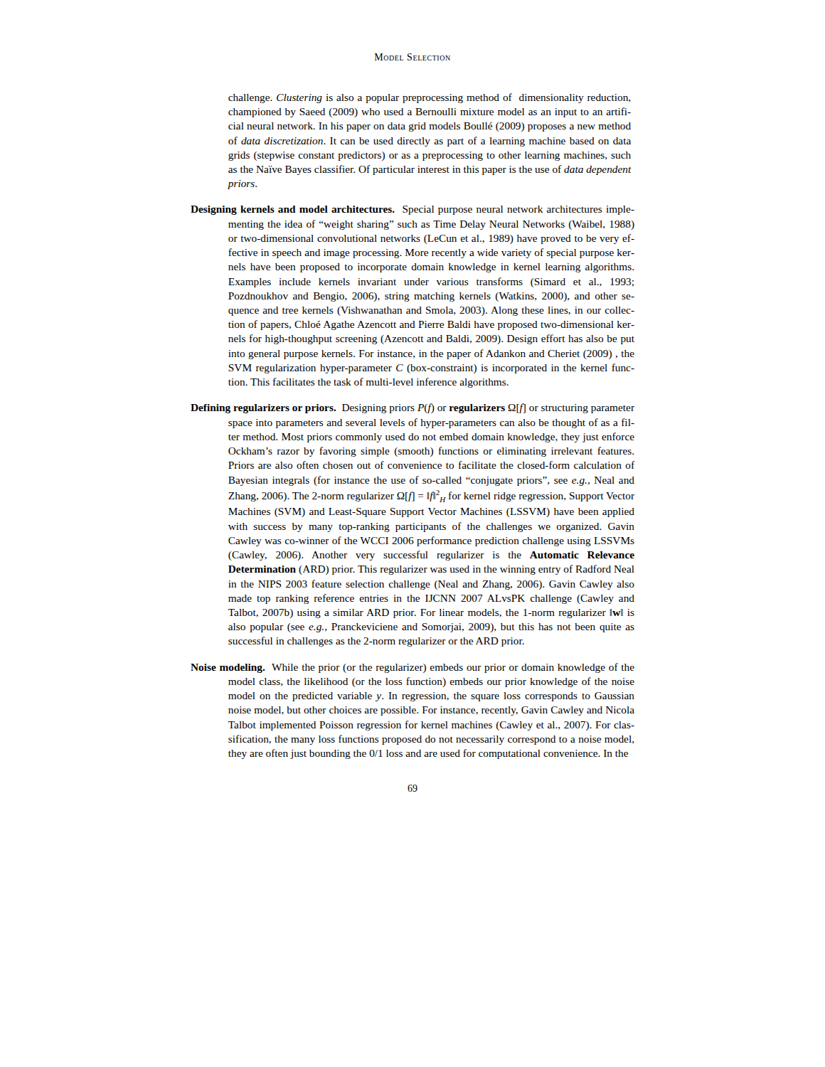Model Selection
challenge. Clustering is also a popular preprocessing method of dimensionality reduction, championed by Saeed (2009) who used a Bernoulli mixture model as an input to an artificial neural network. In his paper on data grid models Boullé (2009) proposes a new method of data discretization. It can be used directly as part of a learning machine based on data grids (stepwise constant predictors) or as a preprocessing to other learning machines, such as the Naïve Bayes classifier. Of particular interest in this paper is the use of data dependent priors.
Designing kernels and model architectures. Special purpose neural network architectures implementing the idea of “weight sharing” such as Time Delay Neural Networks (Waibel, 1988) or two-dimensional convolutional networks (LeCun et al., 1989) have proved to be very effective in speech and image processing. More recently a wide variety of special purpose kernels have been proposed to incorporate domain knowledge in kernel learning algorithms. Examples include kernels invariant under various transforms (Simard et al., 1993; Pozdnoukhov and Bengio, 2006), string matching kernels (Watkins, 2000), and other sequence and tree kernels (Vishwanathan and Smola, 2003). Along these lines, in our collection of papers, Chloé Agathe Azencott and Pierre Baldi have proposed two-dimensional kernels for high-thoughput screening (Azencott and Baldi, 2009). Design effort has also be put into general purpose kernels. For instance, in the paper of Adankon and Cheriet (2009) , the SVM regularization hyper-parameter C (box-constraint) is incorporated in the kernel function. This facilitates the task of multi-level inference algorithms.
Defining regularizers or priors. Designing priors P(f) or regularizers Ω[f] or structuring parameter space into parameters and several levels of hyper-parameters can also be thought of as a filter method. Most priors commonly used do not embed domain knowledge, they just enforce Ockham’s razor by favoring simple (smooth) functions or eliminating irrelevant features. Priors are also often chosen out of convenience to facilitate the closed-form calculation of Bayesian integrals (for instance the use of so-called “conjugate priors”, see e.g., Neal and Zhang, 2006). The 2-norm regularizer Ω[f] = ‖f‖2 H for kernel ridge regression, Support Vector Machines (SVM) and Least-Square Support Vector Machines (LSSVM) have been applied with success by many top-ranking participants of the challenges we organized. Gavin Cawley was co-winner of the WCCI 2006 performance prediction challenge using LSSVMs (Cawley, 2006). Another very successful regularizer is the Automatic Relevance Determination (ARD) prior. This regularizer was used in the winning entry of Radford Neal in the NIPS 2003 feature selection challenge (Neal and Zhang, 2006). Gavin Cawley also made top ranking reference entries in the IJCNN 2007 ALvsPK challenge (Cawley and Talbot, 2007b) using a similar ARD prior. For linear models, the 1-norm regularizer ‖w‖ is also popular (see e.g., Pranckeviciene and Somorjai, 2009), but this has not been quite as successful in challenges as the 2-norm regularizer or the ARD prior.
Noise modeling. While the prior (or the regularizer) embeds our prior or domain knowledge of the model class, the likelihood (or the loss function) embeds our prior knowledge of the noise model on the predicted variable y. In regression, the square loss corresponds to Gaussian noise model, but other choices are possible. For instance, recently, Gavin Cawley and Nicola Talbot implemented Poisson regression for kernel machines (Cawley et al., 2007). For classification, the many loss functions proposed do not necessarily correspond to a noise model, they are often just bounding the 0/1 loss and are used for computational convenience. In the
69